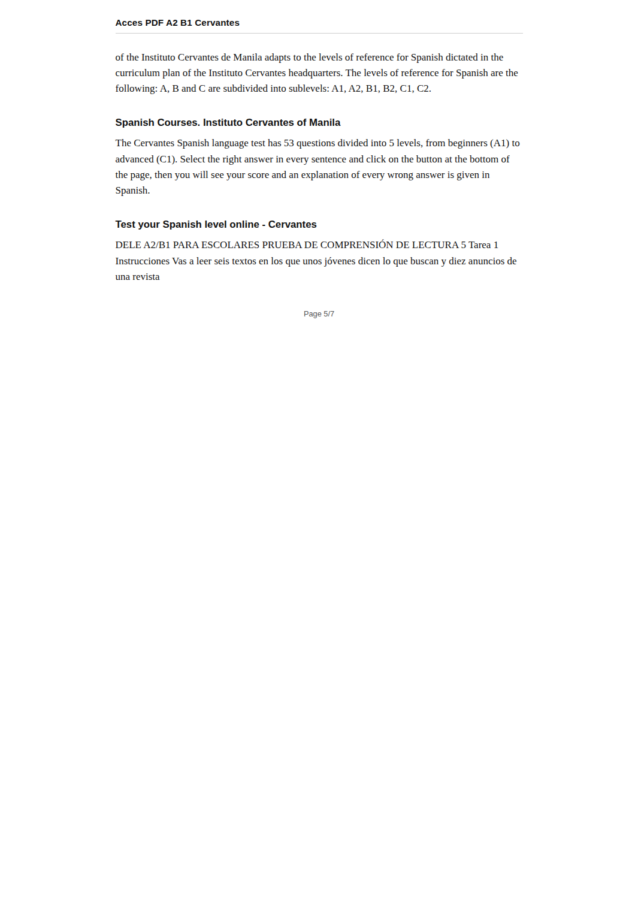Acces PDF A2 B1 Cervantes
of the Instituto Cervantes de Manila adapts to the levels of reference for Spanish dictated in the curriculum plan of the Instituto Cervantes headquarters. The levels of reference for Spanish are the following: A, B and C are subdivided into sublevels: A1, A2, B1, B2, C1, C2.
Spanish Courses. Instituto Cervantes of Manila
The Cervantes Spanish language test has 53 questions divided into 5 levels, from beginners (A1) to advanced (C1). Select the right answer in every sentence and click on the button at the bottom of the page, then you will see your score and an explanation of every wrong answer is given in Spanish.
Test your Spanish level online - Cervantes
DELE A2/B1 PARA ESCOLARES PRUEBA DE COMPRENSIÓN DE LECTURA 5 Tarea 1 Instrucciones Vas a leer seis textos en los que unos jóvenes dicen lo que buscan y diez anuncios de una revista
Page 5/7